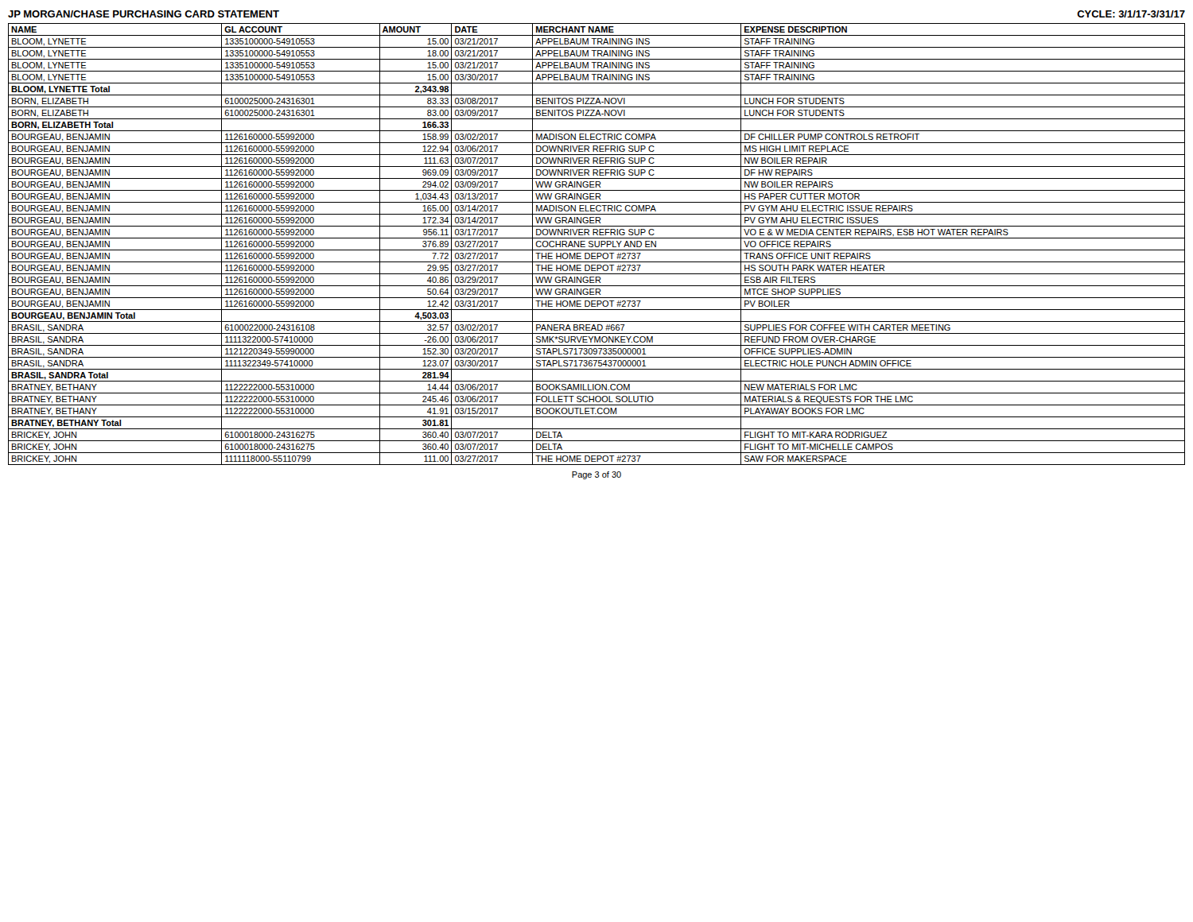JP MORGAN/CHASE PURCHASING CARD STATEMENT CYCLE: 3/1/17-3/31/17
| NAME | GL ACCOUNT | AMOUNT | DATE | MERCHANT NAME | EXPENSE DESCRIPTION |
| --- | --- | --- | --- | --- | --- |
| BLOOM, LYNETTE | 1335100000-54910553 | 15.00 | 03/21/2017 | APPELBAUM TRAINING INS | STAFF TRAINING |
| BLOOM, LYNETTE | 1335100000-54910553 | 18.00 | 03/21/2017 | APPELBAUM TRAINING INS | STAFF TRAINING |
| BLOOM, LYNETTE | 1335100000-54910553 | 15.00 | 03/21/2017 | APPELBAUM TRAINING INS | STAFF TRAINING |
| BLOOM, LYNETTE | 1335100000-54910553 | 15.00 | 03/30/2017 | APPELBAUM TRAINING INS | STAFF TRAINING |
| BLOOM, LYNETTE Total | | 2,343.98 | | | |
| BORN, ELIZABETH | 6100025000-24316301 | 83.33 | 03/08/2017 | BENITOS PIZZA-NOVI | LUNCH FOR STUDENTS |
| BORN, ELIZABETH | 6100025000-24316301 | 83.00 | 03/09/2017 | BENITOS PIZZA-NOVI | LUNCH FOR STUDENTS |
| BORN, ELIZABETH Total | | 166.33 | | | |
| BOURGEAU, BENJAMIN | 1126160000-55992000 | 158.99 | 03/02/2017 | MADISON ELECTRIC COMPA | DF CHILLER PUMP CONTROLS RETROFIT |
| BOURGEAU, BENJAMIN | 1126160000-55992000 | 122.94 | 03/06/2017 | DOWNRIVER REFRIG SUP C | MS HIGH LIMIT REPLACE |
| BOURGEAU, BENJAMIN | 1126160000-55992000 | 111.63 | 03/07/2017 | DOWNRIVER REFRIG SUP C | NW BOILER REPAIR |
| BOURGEAU, BENJAMIN | 1126160000-55992000 | 969.09 | 03/09/2017 | DOWNRIVER REFRIG SUP C | DF HW REPAIRS |
| BOURGEAU, BENJAMIN | 1126160000-55992000 | 294.02 | 03/09/2017 | WW GRAINGER | NW BOILER REPAIRS |
| BOURGEAU, BENJAMIN | 1126160000-55992000 | 1,034.43 | 03/13/2017 | WW GRAINGER | HS PAPER CUTTER MOTOR |
| BOURGEAU, BENJAMIN | 1126160000-55992000 | 165.00 | 03/14/2017 | MADISON ELECTRIC COMPA | PV GYM AHU ELECTRIC ISSUE REPAIRS |
| BOURGEAU, BENJAMIN | 1126160000-55992000 | 172.34 | 03/14/2017 | WW GRAINGER | PV GYM AHU ELECTRIC ISSUES |
| BOURGEAU, BENJAMIN | 1126160000-55992000 | 956.11 | 03/17/2017 | DOWNRIVER REFRIG SUP C | VO E & W MEDIA CENTER REPAIRS, ESB HOT WATER REPAIRS |
| BOURGEAU, BENJAMIN | 1126160000-55992000 | 376.89 | 03/27/2017 | COCHRANE SUPPLY AND EN | VO OFFICE REPAIRS |
| BOURGEAU, BENJAMIN | 1126160000-55992000 | 7.72 | 03/27/2017 | THE HOME DEPOT #2737 | TRANS OFFICE UNIT REPAIRS |
| BOURGEAU, BENJAMIN | 1126160000-55992000 | 29.95 | 03/27/2017 | THE HOME DEPOT #2737 | HS SOUTH PARK WATER HEATER |
| BOURGEAU, BENJAMIN | 1126160000-55992000 | 40.86 | 03/29/2017 | WW GRAINGER | ESB AIR FILTERS |
| BOURGEAU, BENJAMIN | 1126160000-55992000 | 50.64 | 03/29/2017 | WW GRAINGER | MTCE SHOP SUPPLIES |
| BOURGEAU, BENJAMIN | 1126160000-55992000 | 12.42 | 03/31/2017 | THE HOME DEPOT #2737 | PV BOILER |
| BOURGEAU, BENJAMIN Total | | 4,503.03 | | | |
| BRASIL, SANDRA | 6100022000-24316108 | 32.57 | 03/02/2017 | PANERA BREAD #667 | SUPPLIES FOR COFFEE WITH CARTER MEETING |
| BRASIL, SANDRA | 1111322000-57410000 | -26.00 | 03/06/2017 | SMK*SURVEYMONKEY.COM | REFUND FROM OVER-CHARGE |
| BRASIL, SANDRA | 1121220349-55990000 | 152.30 | 03/20/2017 | STAPLS7173097335000001 | OFFICE SUPPLIES-ADMIN |
| BRASIL, SANDRA | 1111322349-57410000 | 123.07 | 03/30/2017 | STAPLS7173675437000001 | ELECTRIC HOLE PUNCH ADMIN OFFICE |
| BRASIL, SANDRA Total | | 281.94 | | | |
| BRATNEY, BETHANY | 1122222000-55310000 | 14.44 | 03/06/2017 | BOOKSAMILLION.COM | NEW MATERIALS FOR LMC |
| BRATNEY, BETHANY | 1122222000-55310000 | 245.46 | 03/06/2017 | FOLLETT SCHOOL SOLUTIO | MATERIALS & REQUESTS FOR THE LMC |
| BRATNEY, BETHANY | 1122222000-55310000 | 41.91 | 03/15/2017 | BOOKOUTLET.COM | PLAYAWAY BOOKS FOR LMC |
| BRATNEY, BETHANY Total | | 301.81 | | | |
| BRICKEY, JOHN | 6100018000-24316275 | 360.40 | 03/07/2017 | DELTA | FLIGHT TO MIT-KARA RODRIGUEZ |
| BRICKEY, JOHN | 6100018000-24316275 | 360.40 | 03/07/2017 | DELTA | FLIGHT TO MIT-MICHELLE CAMPOS |
| BRICKEY, JOHN | 1111118000-55110799 | 111.00 | 03/27/2017 | THE HOME DEPOT #2737 | SAW FOR MAKERSPACE |
Page 3 of 30